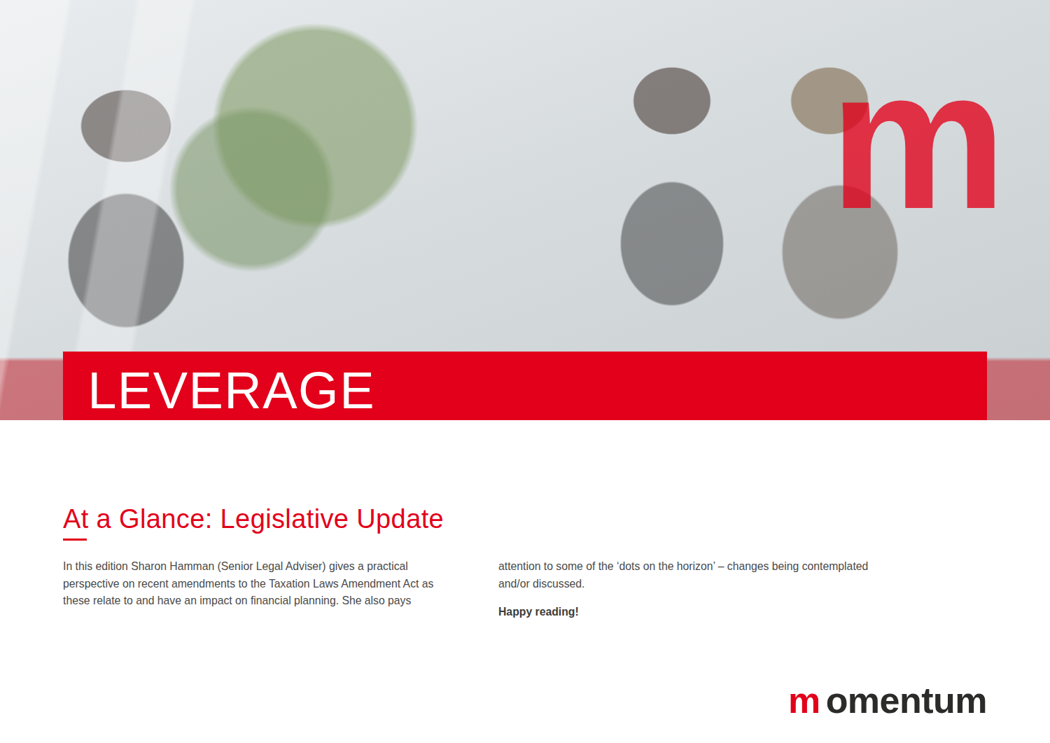m
LEVERAGE
Legal and technical update: February 2019
At a Glance: Legislative Update
In this edition Sharon Hamman (Senior Legal Adviser) gives a practical perspective on recent amendments to the Taxation Laws Amendment Act as these relate to and have an impact on financial planning. She also pays
attention to some of the ‘dots on the horizon’ – changes being contemplated and/or discussed.
Happy reading!
momentum